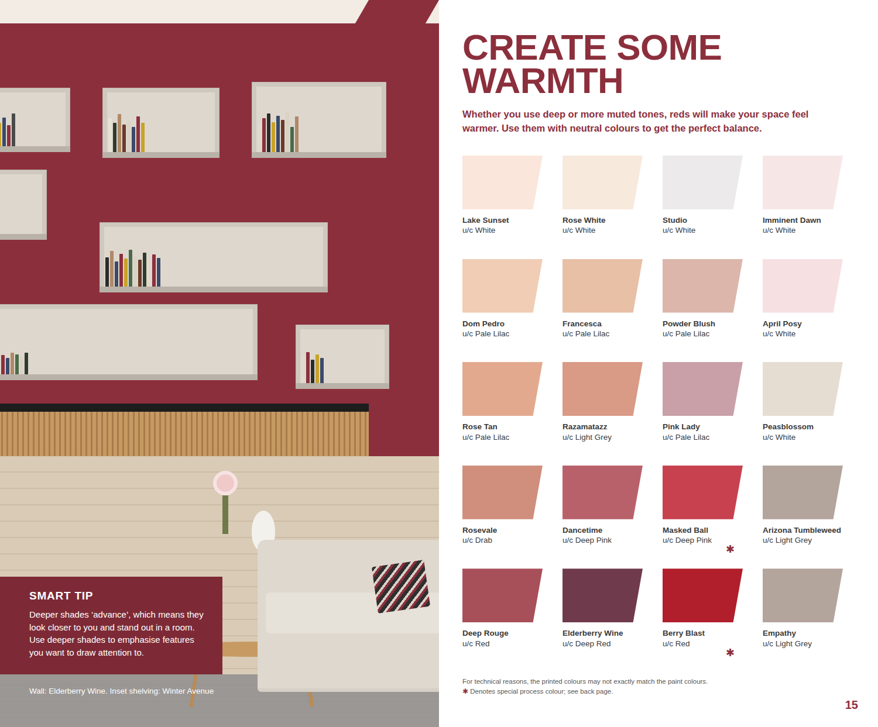SMART TIP
Deeper shades ‘advance’, which means they look closer to you and stand out in a room. Use deeper shades to emphasise features you want to draw attention to.
Wall: Elderberry Wine. Inset shelving: Winter Avenue
Create some
warmth
Whether you use deep or more muted tones, reds will make your space feel warmer. Use them with neutral colours to get the perfect balance.
Lake Sunset u/c White
Rose White u/c White
Studio u/c White
Imminent Dawn u/c White
Dom Pedro u/c Pale Lilac
Francesca u/c Pale Lilac
Powder Blush u/c Pale Lilac
April Posy u/c White
Rose Tan u/c Pale Lilac
Razamatazz u/c Light Grey
Pink Lady u/c Pale Lilac
Peasblossom u/c White
Rosevale u/c Drab
Dancetime u/c Deep Pink
✱
Masked Ball u/c Deep Pink
Arizona Tumbleweed u/c Light Grey
Deep Rouge u/c Red
Elderberry Wine u/c Deep Red
✱
Berry Blast u/c Red
Empathy u/c Light Grey
For technical reasons, the printed colours may not exactly match the paint colours.
✱ Denotes special process colour; see back page.
15